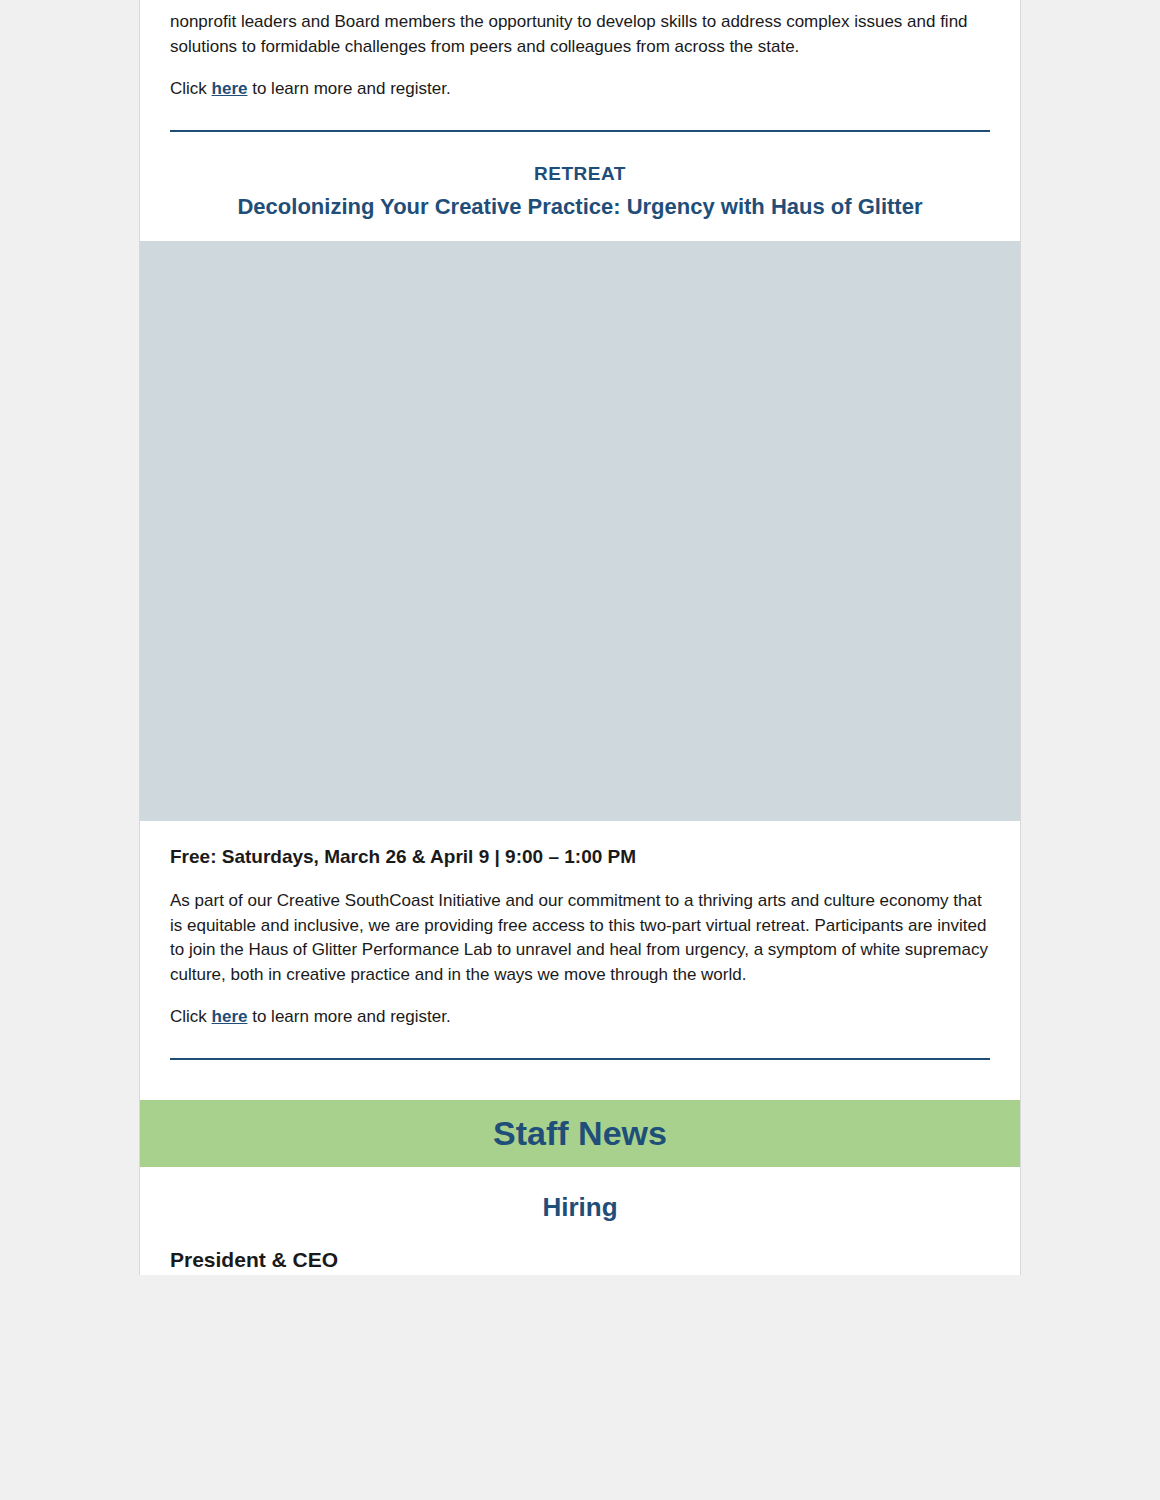nonprofit leaders and Board members the opportunity to develop skills to address complex issues and find solutions to formidable challenges from peers and colleagues from across the state.
Click here to learn more and register.
RETREAT
Decolonizing Your Creative Practice: Urgency with Haus of Glitter
Free: Saturdays, March 26 & April 9 | 9:00 – 1:00 PM
As part of our Creative SouthCoast Initiative and our commitment to a thriving arts and culture economy that is equitable and inclusive, we are providing free access to this two-part virtual retreat. Participants are invited to join the Haus of Glitter Performance Lab to unravel and heal from urgency, a symptom of white supremacy culture, both in creative practice and in the ways we move through the world.
Click here to learn more and register.
Staff News
Hiring
President & CEO